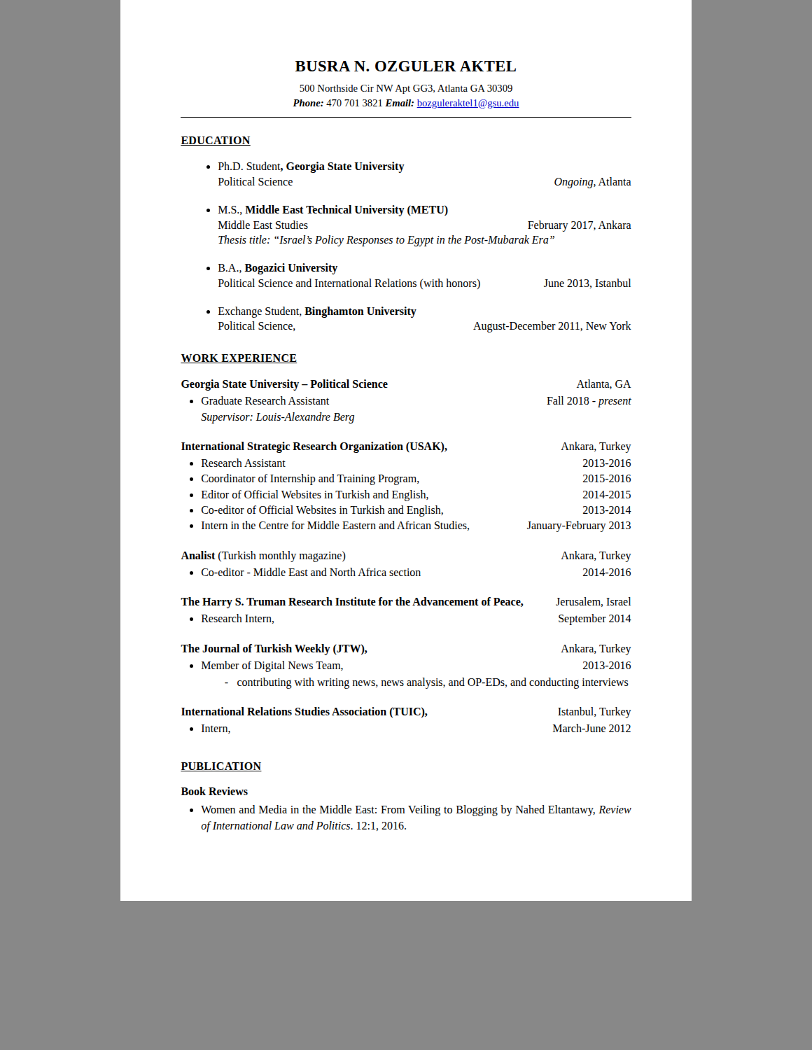BUSRA N. OZGULER AKTEL
500 Northside Cir NW Apt GG3, Atlanta GA 30309 Phone: 470 701 3821 Email: bozguleraktel1@gsu.edu
EDUCATION
Ph.D. Student, Georgia State University
Political Science Ongoing, Atlanta
M.S., Middle East Technical University (METU)
Middle East Studies February 2017, Ankara
Thesis title: “Israel’s Policy Responses to Egypt in the Post-Mubarak Era”
B.A., Bogazici University
Political Science and International Relations (with honors) June 2013, Istanbul
Exchange Student, Binghamton University
Political Science, August-December 2011, New York
WORK EXPERIENCE
Georgia State University – Political Science Atlanta, GA
Graduate Research Assistant Fall 2018 - present
Supervisor: Louis-Alexandre Berg
International Strategic Research Organization (USAK), Ankara, Turkey
Research Assistant 2013-2016
Coordinator of Internship and Training Program, 2015-2016
Editor of Official Websites in Turkish and English, 2014-2015
Co-editor of Official Websites in Turkish and English, 2013-2014
Intern in the Centre for Middle Eastern and African Studies, January-February 2013
Analist (Turkish monthly magazine) Ankara, Turkey
Co-editor - Middle East and North Africa section 2014-2016
The Harry S. Truman Research Institute for the Advancement of Peace, Jerusalem, Israel
Research Intern, September 2014
The Journal of Turkish Weekly (JTW), Ankara, Turkey
Member of Digital News Team, 2013-2016
contributing with writing news, news analysis, and OP-EDs, and conducting interviews
International Relations Studies Association (TUIC), Istanbul, Turkey
Intern, March-June 2012
PUBLICATION
Book Reviews
Women and Media in the Middle East: From Veiling to Blogging by Nahed Eltantawy, Review of International Law and Politics. 12:1, 2016.